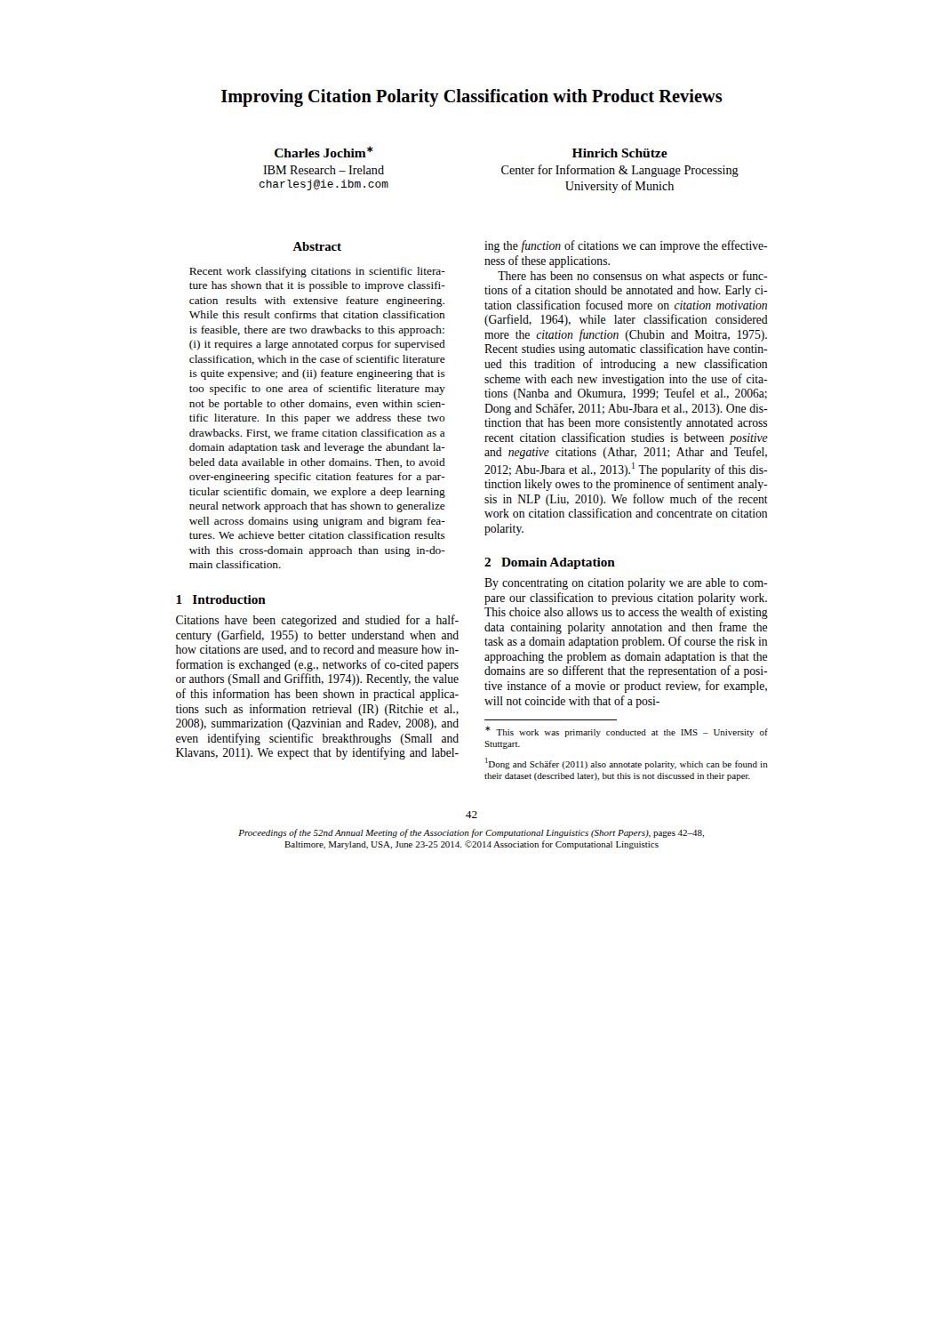Improving Citation Polarity Classification with Product Reviews
| Charles Jochim ∗ IBM Research – Ireland charlesj@ie.ibm.com | Hinrich Schütze Center for Information & Language Processing University of Munich |
Abstract
Recent work classifying citations in scientific literature has shown that it is possible to improve classification results with extensive feature engineering. While this result confirms that citation classification is feasible, there are two drawbacks to this approach: (i) it requires a large annotated corpus for supervised classification, which in the case of scientific literature is quite expensive; and (ii) feature engineering that is too specific to one area of scientific literature may not be portable to other domains, even within scientific literature. In this paper we address these two drawbacks. First, we frame citation classification as a domain adaptation task and leverage the abundant labeled data available in other domains. Then, to avoid over-engineering specific citation features for a particular scientific domain, we explore a deep learning neural network approach that has shown to generalize well across domains using unigram and bigram features. We achieve better citation classification results with this cross-domain approach than using in-domain classification.
1 Introduction
Citations have been categorized and studied for a half-century (Garfield, 1955) to better understand when and how citations are used, and to record and measure how information is exchanged (e.g., networks of co-cited papers or authors (Small and Griffith, 1974)). Recently, the value of this information has been shown in practical applications such as information retrieval (IR) (Ritchie et al., 2008), summarization (Qazvinian and Radev, 2008), and even identifying scientific breakthroughs (Small and Klavans, 2011). We expect that by identifying and labeling the function of citations we can improve the effectiveness of these applications.
There has been no consensus on what aspects or functions of a citation should be annotated and how. Early citation classification focused more on citation motivation (Garfield, 1964), while later classification considered more the citation function (Chubin and Moitra, 1975). Recent studies using automatic classification have continued this tradition of introducing a new classification scheme with each new investigation into the use of citations (Nanba and Okumura, 1999; Teufel et al., 2006a; Dong and Schäfer, 2011; Abu-Jbara et al., 2013). One distinction that has been more consistently annotated across recent citation classification studies is between positive and negative citations (Athar, 2011; Athar and Teufel, 2012; Abu-Jbara et al., 2013).1 The popularity of this distinction likely owes to the prominence of sentiment analysis in NLP (Liu, 2010). We follow much of the recent work on citation classification and concentrate on citation polarity.
2 Domain Adaptation
By concentrating on citation polarity we are able to compare our classification to previous citation polarity work. This choice also allows us to access the wealth of existing data containing polarity annotation and then frame the task as a domain adaptation problem. Of course the risk in approaching the problem as domain adaptation is that the domains are so different that the representation of a positive instance of a movie or product review, for example, will not coincide with that of a posi-
∗ This work was primarily conducted at the IMS – University of Stuttgart.
1 Dong and Schäfer (2011) also annotate polarity, which can be found in their dataset (described later), but this is not discussed in their paper.
42
Proceedings of the 52nd Annual Meeting of the Association for Computational Linguistics (Short Papers), pages 42–48,
Baltimore, Maryland, USA, June 23-25 2014. ©2014 Association for Computational Linguistics